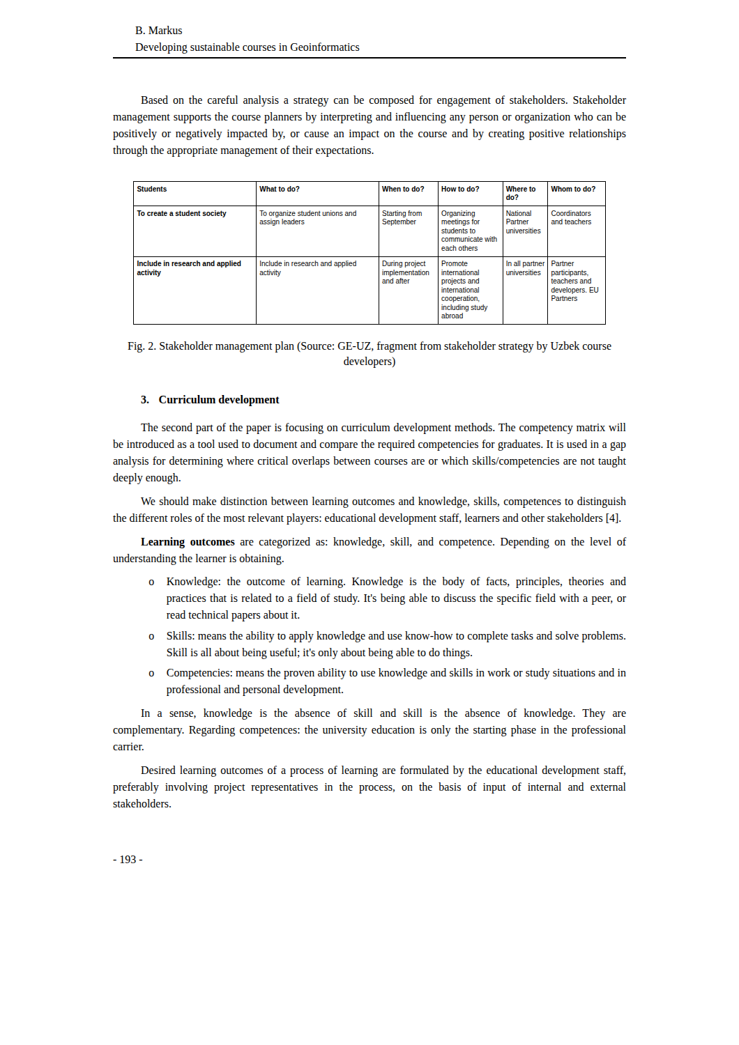B. Markus
Developing sustainable courses in Geoinformatics
Based on the careful analysis a strategy can be composed for engagement of stakeholders. Stakeholder management supports the course planners by interpreting and influencing any person or organization who can be positively or negatively impacted by, or cause an impact on the course and by creating positive relationships through the appropriate management of their expectations.
| Students | What to do? | When to do? | How to do? | Where to do? | Whom to do? |
| --- | --- | --- | --- | --- | --- |
| To create a student society | To organize student unions and assign leaders | Starting from September | Organizing meetings for students to communicate with each others | National Partner universities | Coordinators and teachers |
| Include in research and applied activity | Include in research and applied activity | During project implementation and after | Promote international projects and international cooperation, including study abroad | In all partner universities | Partner participants, teachers and developers. EU Partners |
Fig. 2. Stakeholder management plan (Source: GE-UZ, fragment from stakeholder strategy by Uzbek course developers)
3. Curriculum development
The second part of the paper is focusing on curriculum development methods. The competency matrix will be introduced as a tool used to document and compare the required competencies for graduates. It is used in a gap analysis for determining where critical overlaps between courses are or which skills/competencies are not taught deeply enough.
We should make distinction between learning outcomes and knowledge, skills, competences to distinguish the different roles of the most relevant players: educational development staff, learners and other stakeholders [4].
Learning outcomes are categorized as: knowledge, skill, and competence. Depending on the level of understanding the learner is obtaining.
Knowledge: the outcome of learning. Knowledge is the body of facts, principles, theories and practices that is related to a field of study. It's being able to discuss the specific field with a peer, or read technical papers about it.
Skills: means the ability to apply knowledge and use know-how to complete tasks and solve problems. Skill is all about being useful; it's only about being able to do things.
Competencies: means the proven ability to use knowledge and skills in work or study situations and in professional and personal development.
In a sense, knowledge is the absence of skill and skill is the absence of knowledge. They are complementary. Regarding competences: the university education is only the starting phase in the professional carrier.
Desired learning outcomes of a process of learning are formulated by the educational development staff, preferably involving project representatives in the process, on the basis of input of internal and external stakeholders.
- 193 -